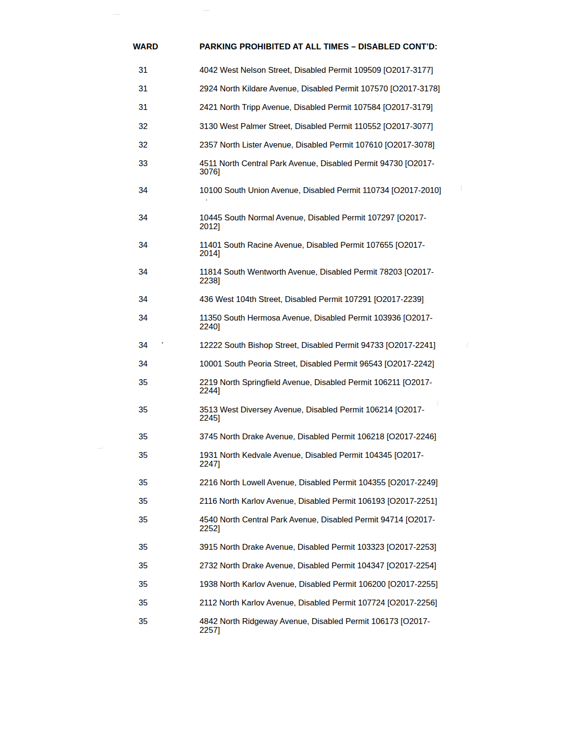| WARD | PARKING PROHIBITED AT ALL TIMES – DISABLED CONT’D: |
| --- | --- |
| 31 | 4042 West Nelson Street, Disabled Permit 109509 [O2017-3177] |
| 31 | 2924 North Kildare Avenue, Disabled Permit 107570 [O2017-3178] |
| 31 | 2421 North Tripp Avenue, Disabled Permit 107584 [O2017-3179] |
| 32 | 3130 West Palmer Street, Disabled Permit 110552 [O2017-3077] |
| 32 | 2357 North Lister Avenue, Disabled Permit 107610 [O2017-3078] |
| 33 | 4511 North Central Park Avenue, Disabled Permit 94730 [O2017-3076] |
| 34 | 10100 South Union Avenue, Disabled Permit 110734 [O2017-2010] · |
| 34 | 10445 South Normal Avenue, Disabled Permit 107297 [O2017-2012] |
| 34 | 11401 South Racine Avenue, Disabled Permit 107655 [O2017-2014] |
| 34 | 11814 South Wentworth Avenue, Disabled Permit 78203 [O2017-2238] |
| 34 | 436 West 104th Street, Disabled Permit 107291 [O2017-2239] |
| 34 | 11350 South Hermosa Avenue, Disabled Permit 103936 [O2017-2240] |
| 34 ′ | 12222 South Bishop Street, Disabled Permit 94733 [O2017-2241] |
| 34 | 10001 South Peoria Street, Disabled Permit 96543 [O2017-2242] |
| 35 | 2219 North Springfield Avenue, Disabled Permit 106211 [O2017-2244] |
| 35 | 3513 West Diversey Avenue, Disabled Permit 106214 [O2017-2245] |
| 35 | 3745 North Drake Avenue, Disabled Permit 106218 [O2017-2246] |
| 35 | 1931 North Kedvale Avenue, Disabled Permit 104345 [O2017-2247] |
| 35 | 2216 North Lowell Avenue, Disabled Permit 104355 [O2017-2249] |
| 35 | 2116 North Karlov Avenue, Disabled Permit 106193 [O2017-2251] |
| 35 | 4540 North Central Park Avenue, Disabled Permit 94714 [O2017-2252] |
| 35 | 3915 North Drake Avenue, Disabled Permit 103323 [O2017-2253] |
| 35 | 2732 North Drake Avenue, Disabled Permit 104347 [O2017-2254] |
| 35 | 1938 North Karlov Avenue, Disabled Permit 106200 [O2017-2255] |
| 35 | 2112 North Karlov Avenue, Disabled Permit 107724 [O2017-2256] |
| 35 | 4842 North Ridgeway Avenue, Disabled Permit 106173 [O2017-2257] |